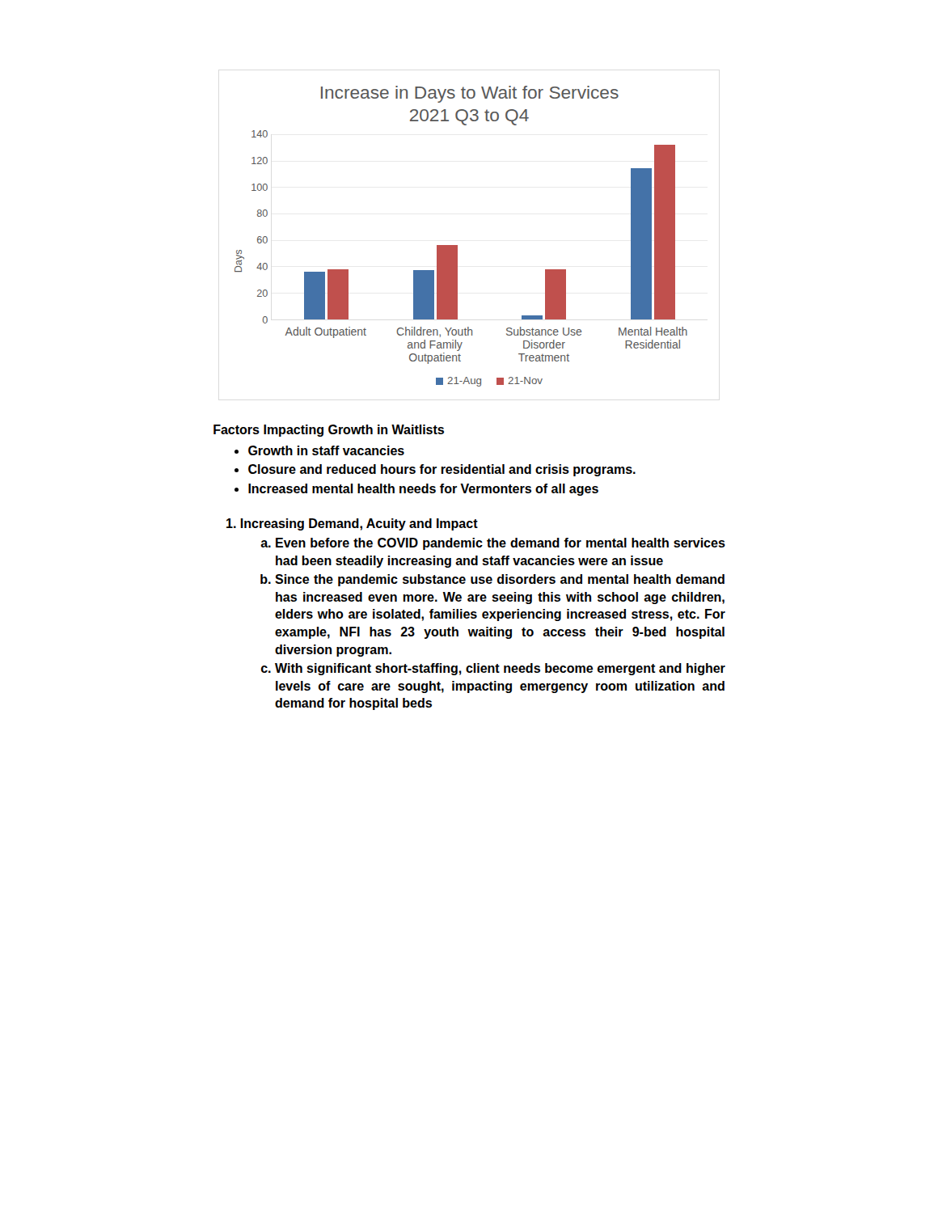Increase in Days to Wait for Services
2021 Q3 to Q4
Days
140 120 100 80 60 40 20 0
Adult Outpatient
Children, Youth and Family Outpatient
Substance Use Disorder Treatment
Mental Health Residential
21-Aug
21-Nov
Factors Impacting Growth in Waitlists
Growth in staff vacancies
Closure and reduced hours for residential and crisis programs.
Increased mental health needs for Vermonters of all ages
Increasing Demand, Acuity and Impact
Even before the COVID pandemic the demand for mental health services had been steadily increasing and staff vacancies were an issue
Since the pandemic substance use disorders and mental health demand has increased even more. We are seeing this with school age children, elders who are isolated, families experiencing increased stress, etc. For example, NFI has 23 youth waiting to access their 9-bed hospital diversion program.
With significant short-staffing, client needs become emergent and higher levels of care are sought, impacting emergency room utilization and demand for hospital beds